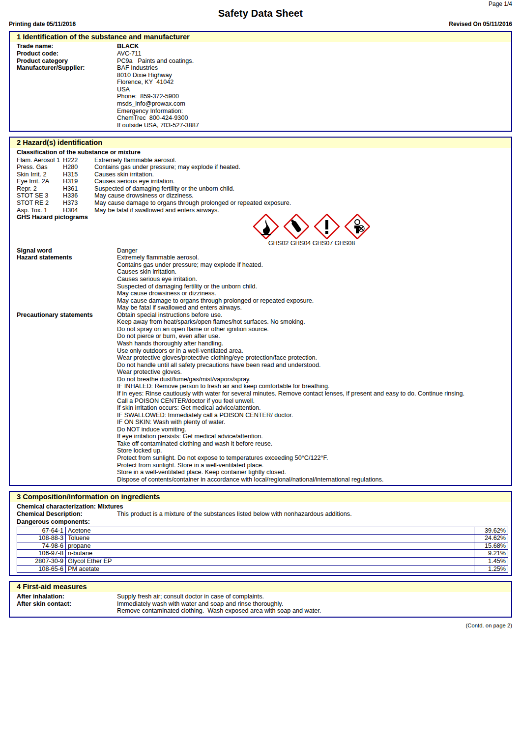Page 1/4
Safety Data Sheet
Printing date 05/11/2016 Revised On 05/11/2016
1 Identification of the substance and manufacturer
| Trade name: | BLACK |
| Product code: | AVC-711 |
| Product category | PC9a Paints and coatings. |
| Manufacturer/Supplier: | BAF Industries 8010 Dixie Highway Florence, KY 41042 USA Phone: 859-372-5900 msds_info@prowax.com Emergency Information: ChemTrec 800-424-9300 If outside USA, 703-527-3887 |
2 Hazard(s) identification
Classification of the substance or mixture
| Flam. Aerosol 1 | H222 | Extremely flammable aerosol. |
| Press. Gas | H280 | Contains gas under pressure; may explode if heated. |
| Skin Irrit. 2 | H315 | Causes skin irritation. |
| Eye Irrit. 2A | H319 | Causes serious eye irritation. |
| Repr. 2 | H361 | Suspected of damaging fertility or the unborn child. |
| STOT SE 3 | H336 | May cause drowsiness or dizziness. |
| STOT RE 2 | H373 | May cause damage to organs through prolonged or repeated exposure. |
| Asp. Tox. 1 | H304 | May be fatal if swallowed and enters airways. |
| GHS Hazard pictograms | GHS02 GHS04 GHS07 GHS08 |
| Signal word | Danger |
| Hazard statements | Extremely flammable aerosol. Contains gas under pressure; may explode if heated. Causes skin irritation. Causes serious eye irritation. Suspected of damaging fertility or the unborn child. May cause drowsiness or dizziness. May cause damage to organs through prolonged or repeated exposure. May be fatal if swallowed and enters airways. |
| Precautionary statements | Obtain special instructions before use. Keep away from heat/sparks/open flames/hot surfaces. No smoking. Do not spray on an open flame or other ignition source. Do not pierce or burn, even after use. Wash hands thoroughly after handling. Use only outdoors or in a well-ventilated area. Wear protective gloves/protective clothing/eye protection/face protection. Do not handle until all safety precautions have been read and understood. Wear protective gloves. Do not breathe dust/fume/gas/mist/vapors/spray. IF INHALED: Remove person to fresh air and keep comfortable for breathing. If in eyes: Rinse cautiously with water for several minutes. Remove contact lenses, if present and easy to do. Continue rinsing. Call a POISON CENTER/doctor if you feel unwell. If skin irritation occurs: Get medical advice/attention. IF SWALLOWED: Immediately call a POISON CENTER/ doctor. IF ON SKIN: Wash with plenty of water. Do NOT induce vomiting. If eye irritation persists: Get medical advice/attention. Take off contaminated clothing and wash it before reuse. Store locked up. Protect from sunlight. Do not expose to temperatures exceeding 50°C/122°F. Protect from sunlight. Store in a well-ventilated place. Store in a well-ventilated place. Keep container tightly closed. Dispose of contents/container in accordance with local/regional/national/international regulations. |
3 Composition/information on ingredients
Chemical characterization: Mixtures
| Chemical Description: | This product is a mixture of the substances listed below with nonhazardous additions. |
Dangerous components:
| 67-64-1 | Acetone | 39.62% |
| 108-88-3 | Toluene | 24.62% |
| 74-98-6 | propane | 15.68% |
| 106-97-8 | n-butane | 9.21% |
| 2807-30-9 | Glycol Ether EP | 1.45% |
| 108-65-6 | PM acetate | 1.25% |
4 First-aid measures
| After inhalation: | Supply fresh air; consult doctor in case of complaints. |
| After skin contact: | Immediately wash with water and soap and rinse thoroughly. Remove contaminated clothing. Wash exposed area with soap and water. |
(Contd. on page 2)